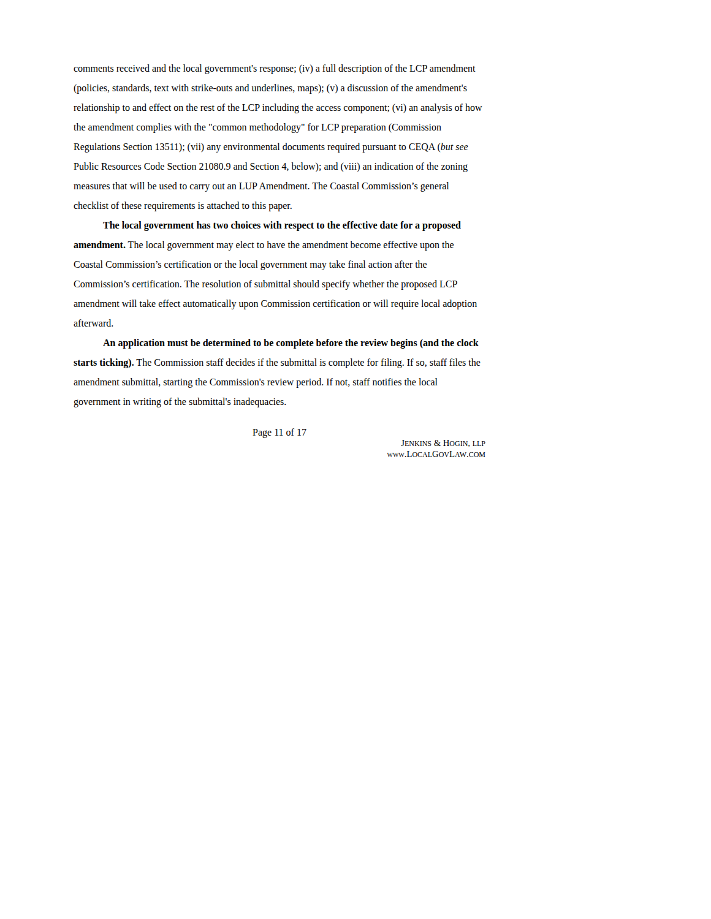comments received and the local government's response; (iv) a full description of the LCP amendment (policies, standards, text with strike-outs and underlines, maps); (v) a discussion of the amendment's relationship to and effect on the rest of the LCP including the access component; (vi) an analysis of how the amendment complies with the "common methodology" for LCP preparation (Commission Regulations Section 13511); (vii) any environmental documents required pursuant to CEQA (but see Public Resources Code Section 21080.9 and Section 4, below); and (viii) an indication of the zoning measures that will be used to carry out an LUP Amendment. The Coastal Commission’s general checklist of these requirements is attached to this paper.
The local government has two choices with respect to the effective date for a proposed amendment. The local government may elect to have the amendment become effective upon the Coastal Commission’s certification or the local government may take final action after the Commission’s certification. The resolution of submittal should specify whether the proposed LCP amendment will take effect automatically upon Commission certification or will require local adoption afterward.
An application must be determined to be complete before the review begins (and the clock starts ticking). The Commission staff decides if the submittal is complete for filing. If so, staff files the amendment submittal, starting the Commission's review period. If not, staff notifies the local government in writing of the submittal's inadequacies.
Page 11 of 17
JENKINS & HOGIN, LLP
www.LOCALGOVLAW.COM